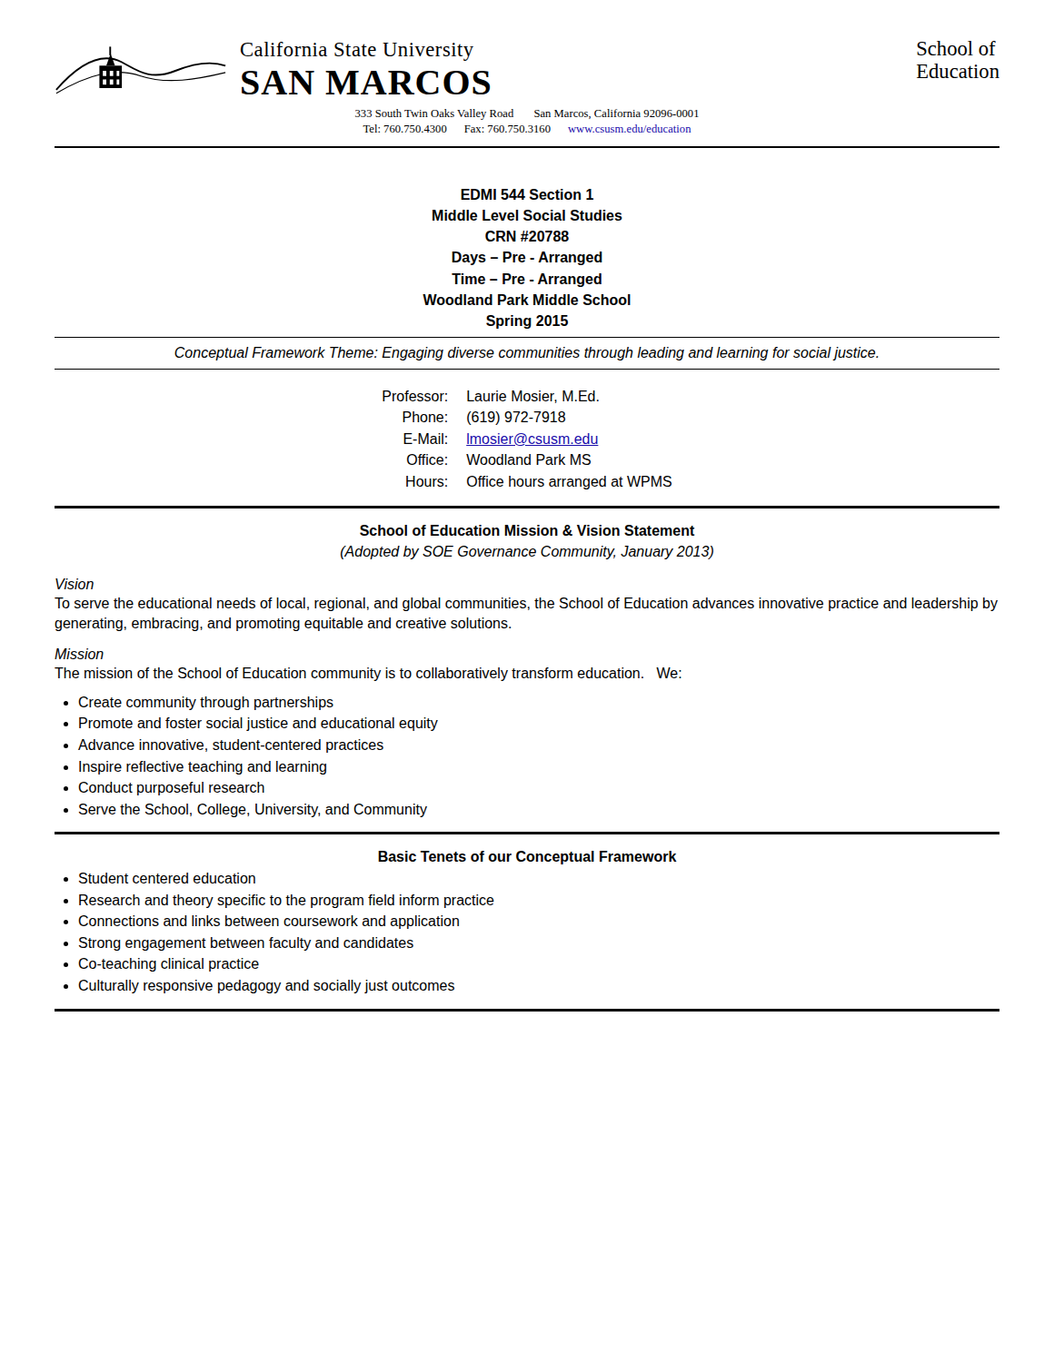California State University
SAN MARCOS
School of
Education
333 South Twin Oaks Valley Road San Marcos, California 92096-0001
Tel: 760.750.4300 Fax: 760.750.3160 www.csusm.edu/education
EDMI 544 Section 1
Middle Level Social Studies
CRN #20788
Days – Pre - Arranged
Time – Pre - Arranged
Woodland Park Middle School
Spring 2015
Conceptual Framework Theme: Engaging diverse communities through leading and learning for social justice.
| Professor: | Laurie Mosier, M.Ed. |
| Phone: | (619) 972-7918 |
| E-Mail: | lmosier@csusm.edu |
| Office: | Woodland Park MS |
| Hours: | Office hours arranged at WPMS |
School of Education Mission & Vision Statement
(Adopted by SOE Governance Community, January 2013)
Vision
To serve the educational needs of local, regional, and global communities, the School of Education advances innovative practice and leadership by generating, embracing, and promoting equitable and creative solutions.
Mission
The mission of the School of Education community is to collaboratively transform education. We:
Create community through partnerships
Promote and foster social justice and educational equity
Advance innovative, student-centered practices
Inspire reflective teaching and learning
Conduct purposeful research
Serve the School, College, University, and Community
Basic Tenets of our Conceptual Framework
Student centered education
Research and theory specific to the program field inform practice
Connections and links between coursework and application
Strong engagement between faculty and candidates
Co-teaching clinical practice
Culturally responsive pedagogy and socially just outcomes